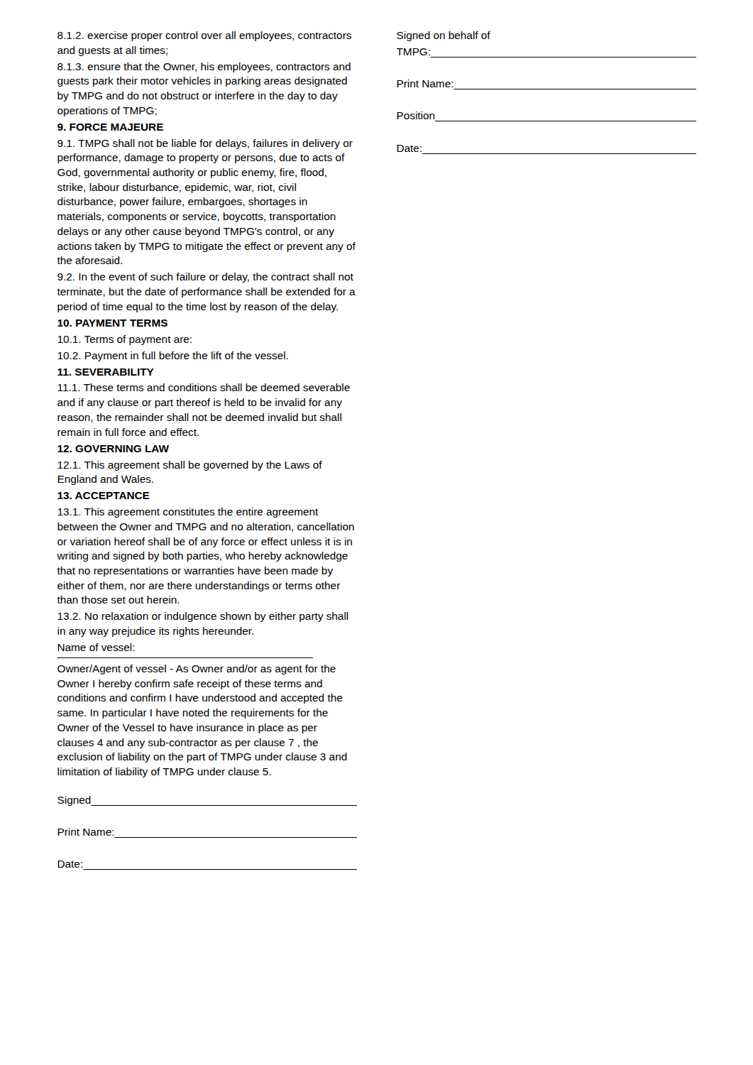8.1.2. exercise proper control over all employees, contractors and guests at all times;
8.1.3. ensure that the Owner, his employees, contractors and guests park their motor vehicles in parking areas designated by TMPG and do not obstruct or interfere in the day to day operations of TMPG;
9. FORCE MAJEURE
9.1. TMPG shall not be liable for delays, failures in delivery or performance, damage to property or persons, due to acts of God, governmental authority or public enemy, fire, flood, strike, labour disturbance, epidemic, war, riot, civil disturbance, power failure, embargoes, shortages in materials, components or service, boycotts, transportation delays or any other cause beyond TMPG's control, or any actions taken by TMPG to mitigate the effect or prevent any of the aforesaid.
9.2. In the event of such failure or delay, the contract shall not terminate, but the date of performance shall be extended for a period of time equal to the time lost by reason of the delay.
10. PAYMENT TERMS
10.1. Terms of payment are:
10.2. Payment in full before the lift of the vessel.
11. SEVERABILITY
11.1. These terms and conditions shall be deemed severable and if any clause or part thereof is held to be invalid for any reason, the remainder shall not be deemed invalid but shall remain in full force and effect.
12. GOVERNING LAW
12.1. This agreement shall be governed by the Laws of England and Wales.
13. ACCEPTANCE
13.1. This agreement constitutes the entire agreement between the Owner and TMPG and no alteration, cancellation or variation hereof shall be of any force or effect unless it is in writing and signed by both parties, who hereby acknowledge that no representations or warranties have been made by either of them, nor are there understandings or terms other than those set out herein.
13.2. No relaxation or indulgence shown by either party shall in any way prejudice its rights hereunder.
Name of vessel:
Owner/Agent of vessel - As Owner and/or as agent for the Owner I hereby confirm safe receipt of these terms and conditions and confirm I have understood and accepted the same. In particular I have noted the requirements for the Owner of the Vessel to have insurance in place as per clauses 4 and any sub-contractor as per clause 7 , the exclusion of liability on the part of TMPG under clause 3 and limitation of liability of TMPG under clause 5.
Signed_______________________________________________
Print Name:_________________________________________
Date:_______________________________________________
Signed on behalf of
TMPG:_______________________________________________
Print Name:_________________________________________
Position____________________________________________
Date:_______________________________________________